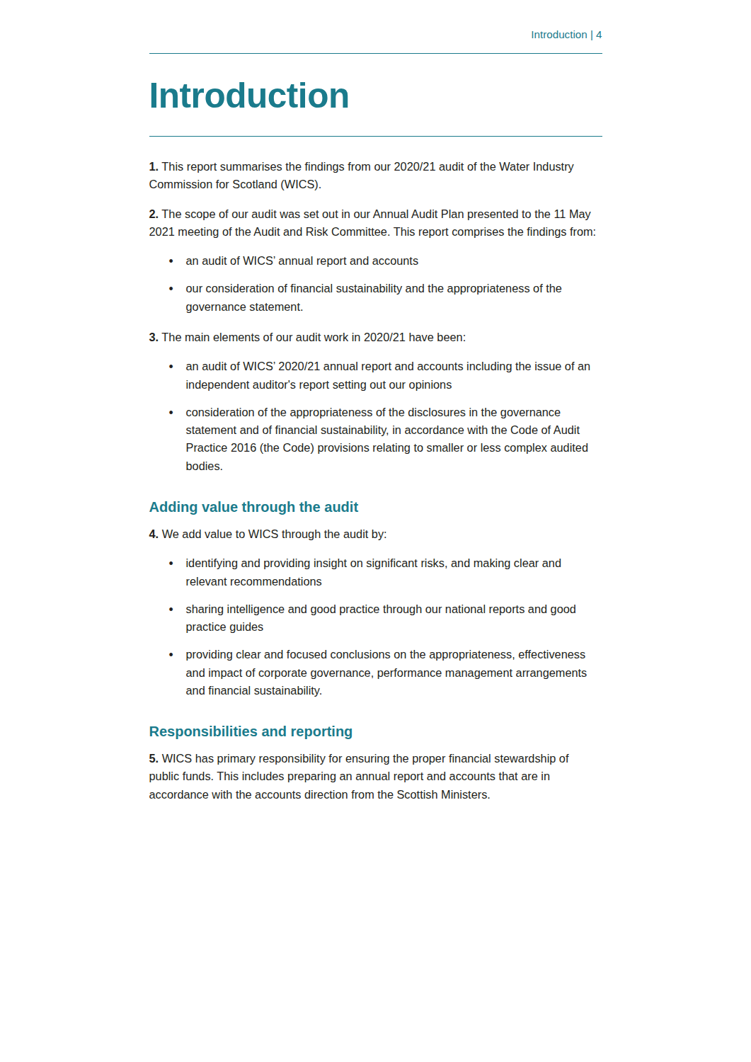Introduction | 4
Introduction
1. This report summarises the findings from our 2020/21 audit of the Water Industry Commission for Scotland (WICS).
2. The scope of our audit was set out in our Annual Audit Plan presented to the 11 May 2021 meeting of the Audit and Risk Committee. This report comprises the findings from:
an audit of WICS’ annual report and accounts
our consideration of financial sustainability and the appropriateness of the governance statement.
3. The main elements of our audit work in 2020/21 have been:
an audit of WICS’ 2020/21 annual report and accounts including the issue of an independent auditor's report setting out our opinions
consideration of the appropriateness of the disclosures in the governance statement and of financial sustainability, in accordance with the Code of Audit Practice 2016 (the Code) provisions relating to smaller or less complex audited bodies.
Adding value through the audit
4. We add value to WICS through the audit by:
identifying and providing insight on significant risks, and making clear and relevant recommendations
sharing intelligence and good practice through our national reports and good practice guides
providing clear and focused conclusions on the appropriateness, effectiveness and impact of corporate governance, performance management arrangements and financial sustainability.
Responsibilities and reporting
5. WICS has primary responsibility for ensuring the proper financial stewardship of public funds. This includes preparing an annual report and accounts that are in accordance with the accounts direction from the Scottish Ministers.